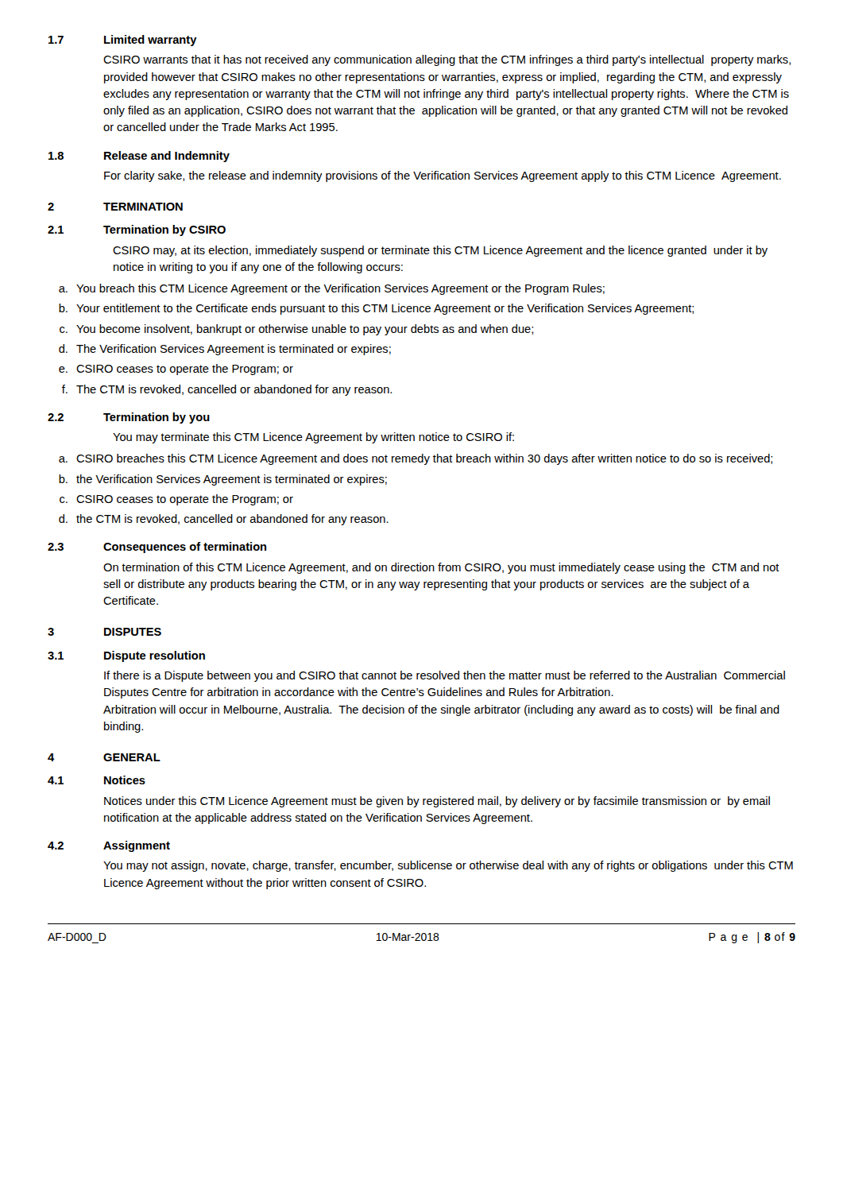1.7 Limited warranty
CSIRO warrants that it has not received any communication alleging that the CTM infringes a third party's intellectual property marks, provided however that CSIRO makes no other representations or warranties, express or implied, regarding the CTM, and expressly excludes any representation or warranty that the CTM will not infringe any third party's intellectual property rights. Where the CTM is only filed as an application, CSIRO does not warrant that the application will be granted, or that any granted CTM will not be revoked or cancelled under the Trade Marks Act 1995.
1.8 Release and Indemnity
For clarity sake, the release and indemnity provisions of the Verification Services Agreement apply to this CTM Licence Agreement.
2 TERMINATION
2.1 Termination by CSIRO
CSIRO may, at its election, immediately suspend or terminate this CTM Licence Agreement and the licence granted under it by notice in writing to you if any one of the following occurs:
You breach this CTM Licence Agreement or the Verification Services Agreement or the Program Rules;
Your entitlement to the Certificate ends pursuant to this CTM Licence Agreement or the Verification Services Agreement;
You become insolvent, bankrupt or otherwise unable to pay your debts as and when due;
The Verification Services Agreement is terminated or expires;
CSIRO ceases to operate the Program; or
The CTM is revoked, cancelled or abandoned for any reason.
2.2 Termination by you
You may terminate this CTM Licence Agreement by written notice to CSIRO if:
CSIRO breaches this CTM Licence Agreement and does not remedy that breach within 30 days after written notice to do so is received;
the Verification Services Agreement is terminated or expires;
CSIRO ceases to operate the Program; or
the CTM is revoked, cancelled or abandoned for any reason.
2.3 Consequences of termination
On termination of this CTM Licence Agreement, and on direction from CSIRO, you must immediately cease using the CTM and not sell or distribute any products bearing the CTM, or in any way representing that your products or services are the subject of a Certificate.
3 DISPUTES
3.1 Dispute resolution
If there is a Dispute between you and CSIRO that cannot be resolved then the matter must be referred to the Australian Commercial Disputes Centre for arbitration in accordance with the Centre’s Guidelines and Rules for Arbitration.
Arbitration will occur in Melbourne, Australia. The decision of the single arbitrator (including any award as to costs) will be final and binding.
4 GENERAL
4.1 Notices
Notices under this CTM Licence Agreement must be given by registered mail, by delivery or by facsimile transmission or by email notification at the applicable address stated on the Verification Services Agreement.
4.2 Assignment
You may not assign, novate, charge, transfer, encumber, sublicense or otherwise deal with any of rights or obligations under this CTM Licence Agreement without the prior written consent of CSIRO.
AF-D000_D 10-Mar-2018 P a g e | 8 of 9